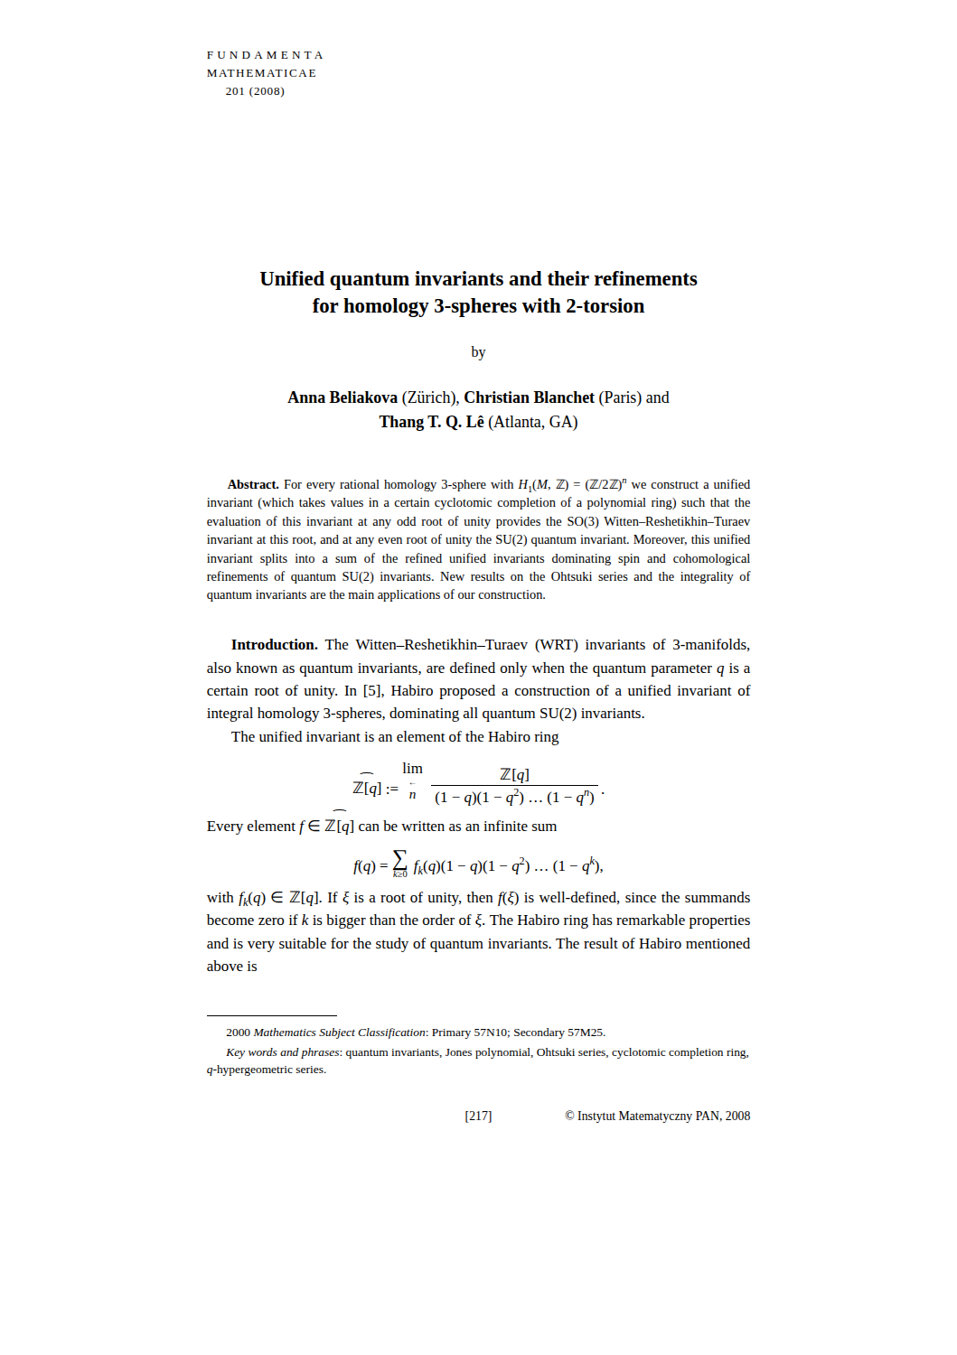FUNDAMENTA
MATHEMATICAE
201 (2008)
Unified quantum invariants and their refinements
for homology 3-spheres with 2-torsion
by
Anna Beliakova (Zürich), Christian Blanchet (Paris) and
Thang T. Q. Lê (Atlanta, GA)
Abstract. For every rational homology 3-sphere with H1(M, ℤ) = (ℤ/2ℤ)n we construct a unified invariant (which takes values in a certain cyclotomic completion of a polynomial ring) such that the evaluation of this invariant at any odd root of unity provides the SO(3) Witten–Reshetikhin–Turaev invariant at this root, and at any even root of unity the SU(2) quantum invariant. Moreover, this unified invariant splits into a sum of the refined unified invariants dominating spin and cohomological refinements of quantum SU(2) invariants. New results on the Ohtsuki series and the integrality of quantum invariants are the main applications of our construction.
Introduction. The Witten–Reshetikhin–Turaev (WRT) invariants of 3-manifolds, also known as quantum invariants, are defined only when the quantum parameter q is a certain root of unity. In [5], Habiro proposed a construction of a unified invariant of integral homology 3-spheres, dominating all quantum SU(2) invariants.
The unified invariant is an element of the Habiro ring
ℤ[q] := lim←
n ℤ[q] (1 − q)(1 − q2) … (1 − qn) .
Every element f ∈ ℤ[q] can be written as an infinite sum
f(q) = ∑k≥0 fk(q)(1 − q)(1 − q2) … (1 − qk),
with fk(q) ∈ ℤ[q]. If ξ is a root of unity, then f(ξ) is well-defined, since the summands become zero if k is bigger than the order of ξ. The Habiro ring has remarkable properties and is very suitable for the study of quantum invariants. The result of Habiro mentioned above is
2000 Mathematics Subject Classification: Primary 57N10; Secondary 57M25.
Key words and phrases: quantum invariants, Jones polynomial, Ohtsuki series, cyclotomic completion ring, q-hypergeometric series.
[217]
© Instytut Matematyczny PAN, 2008